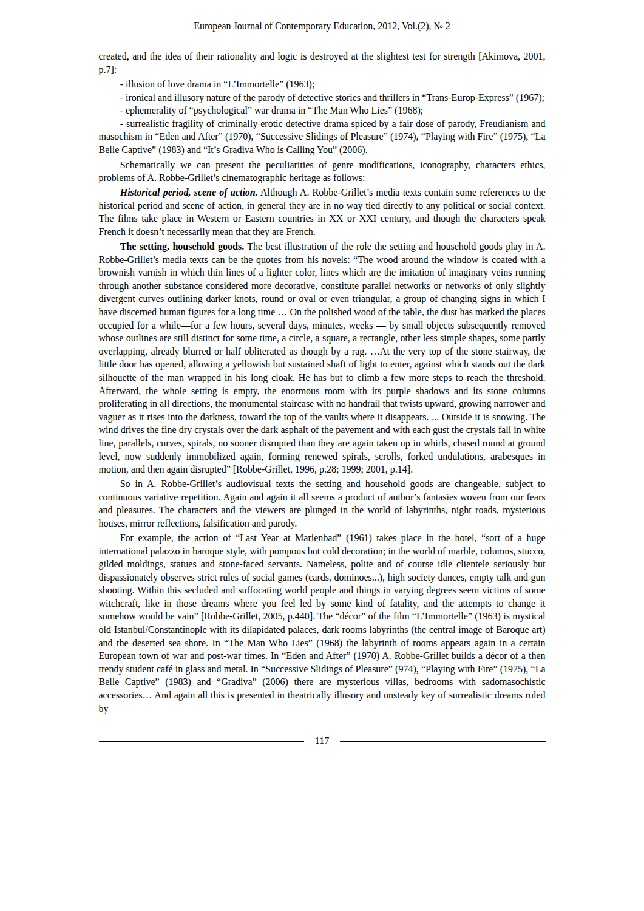European Journal of Contemporary Education, 2012, Vol.(2), № 2
created, and the idea of their rationality and logic is destroyed at the slightest test for strength [Akimova, 2001, p.7]:
illusion of love drama in “L’Immortelle” (1963);
ironical and illusory nature of the parody of detective stories and thrillers in “Trans-Europ-Express” (1967);
ephemerality of “psychological” war drama in “The Man Who Lies” (1968);
surrealistic fragility of criminally erotic detective drama spiced by a fair dose of parody, Freudianism and masochism in “Eden and After” (1970), “Successive Slidings of Pleasure” (1974), “Playing with Fire” (1975), “La Belle Captive” (1983) and “It’s Gradiva Who is Calling You” (2006).
Schematically we can present the peculiarities of genre modifications, iconography, characters ethics, problems of A. Robbe-Grillet’s cinematographic heritage as follows:
Historical period, scene of action. Although A. Robbe-Grillet’s media texts contain some references to the historical period and scene of action, in general they are in no way tied directly to any political or social context. The films take place in Western or Eastern countries in XX or XXI century, and though the characters speak French it doesn’t necessarily mean that they are French.
The setting, household goods. The best illustration of the role the setting and household goods play in A. Robbe-Grillet’s media texts can be the quotes from his novels: “The wood around the window is coated with a brownish varnish in which thin lines of a lighter color, lines which are the imitation of imaginary veins running through another substance considered more decorative, constitute parallel networks or networks of only slightly divergent curves outlining darker knots, round or oval or even triangular, a group of changing signs in which I have discerned human figures for a long time … On the polished wood of the table, the dust has marked the places occupied for a while—for a few hours, several days, minutes, weeks — by small objects subsequently removed whose outlines are still distinct for some time, a circle, a square, a rectangle, other less simple shapes, some partly overlapping, already blurred or half obliterated as though by a rag. …At the very top of the stone stairway, the little door has opened, allowing a yellowish but sustained shaft of light to enter, against which stands out the dark silhouette of the man wrapped in his long cloak. He has but to climb a few more steps to reach the threshold. Afterward, the whole setting is empty, the enormous room with its purple shadows and its stone columns proliferating in all directions, the monumental staircase with no handrail that twists upward, growing narrower and vaguer as it rises into the darkness, toward the top of the vaults where it disappears. ... Outside it is snowing. The wind drives the fine dry crystals over the dark asphalt of the pavement and with each gust the crystals fall in white line, parallels, curves, spirals, no sooner disrupted than they are again taken up in whirls, chased round at ground level, now suddenly immobilized again, forming renewed spirals, scrolls, forked undulations, arabesques in motion, and then again disrupted” [Robbe-Grillet, 1996, p.28; 1999; 2001, p.14].
So in A. Robbe-Grillet’s audiovisual texts the setting and household goods are changeable, subject to continuous variative repetition. Again and again it all seems a product of author’s fantasies woven from our fears and pleasures. The characters and the viewers are plunged in the world of labyrinths, night roads, mysterious houses, mirror reflections, falsification and parody.
For example, the action of “Last Year at Marienbad” (1961) takes place in the hotel, “sort of a huge international palazzo in baroque style, with pompous but cold decoration; in the world of marble, columns, stucco, gilded moldings, statues and stone-faced servants. Nameless, polite and of course idle clientele seriously but dispassionately observes strict rules of social games (cards, dominoes...), high society dances, empty talk and gun shooting. Within this secluded and suffocating world people and things in varying degrees seem victims of some witchcraft, like in those dreams where you feel led by some kind of fatality, and the attempts to change it somehow would be vain” [Robbe-Grillet, 2005, p.440]. The “décor” of the film “L’Immortelle” (1963) is mystical old Istanbul/Constantinople with its dilapidated palaces, dark rooms labyrinths (the central image of Baroque art) and the deserted sea shore. In “The Man Who Lies” (1968) the labyrinth of rooms appears again in a certain European town of war and post-war times. In “Eden and After” (1970) A. Robbe-Grillet builds a décor of a then trendy student café in glass and metal. In “Successive Slidings of Pleasure” (974), “Playing with Fire” (1975), “La Belle Captive” (1983) and “Gradiva” (2006) there are mysterious villas, bedrooms with sadomasochistic accessories… And again all this is presented in theatrically illusory and unsteady key of surrealistic dreams ruled by
117